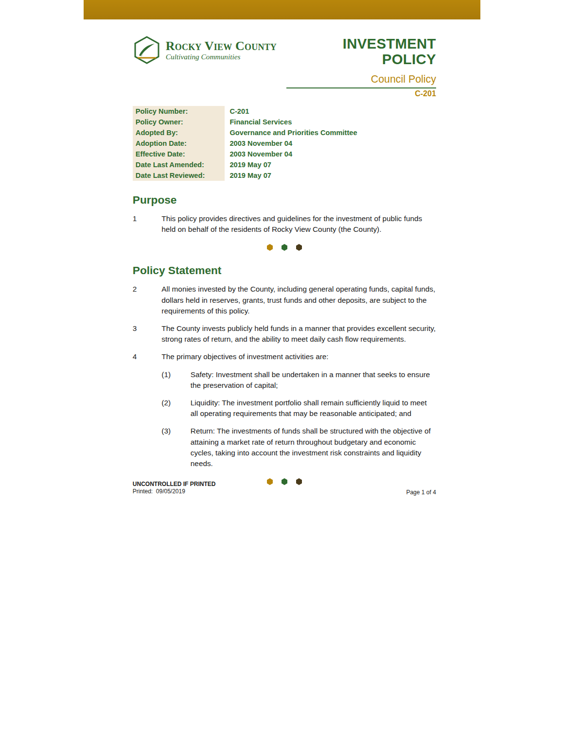Rocky View County
Cultivating Communities
INVESTMENT POLICY
Council Policy
C-201
| Policy Number: | C-201 |
| Policy Owner: | Financial Services |
| Adopted By: | Governance and Priorities Committee |
| Adoption Date: | 2003 November 04 |
| Effective Date: | 2003 November 04 |
| Date Last Amended: | 2019 May 07 |
| Date Last Reviewed: | 2019 May 07 |
Purpose
1
This policy provides directives and guidelines for the investment of public funds held on behalf of the residents of Rocky View County (the County).
Policy Statement
2
All monies invested by the County, including general operating funds, capital funds, dollars held in reserves, grants, trust funds and other deposits, are subject to the requirements of this policy.
3
The County invests publicly held funds in a manner that provides excellent security, strong rates of return, and the ability to meet daily cash flow requirements.
4
The primary objectives of investment activities are:
(1)
Safety: Investment shall be undertaken in a manner that seeks to ensure the preservation of capital;
(2)
Liquidity: The investment portfolio shall remain sufficiently liquid to meet all operating requirements that may be reasonable anticipated; and
(3)
Return: The investments of funds shall be structured with the objective of attaining a market rate of return throughout budgetary and economic cycles, taking into account the investment risk constraints and liquidity needs.
UNCONTROLLED IF PRINTED
Printed: 09/05/2019
Page 1 of 4